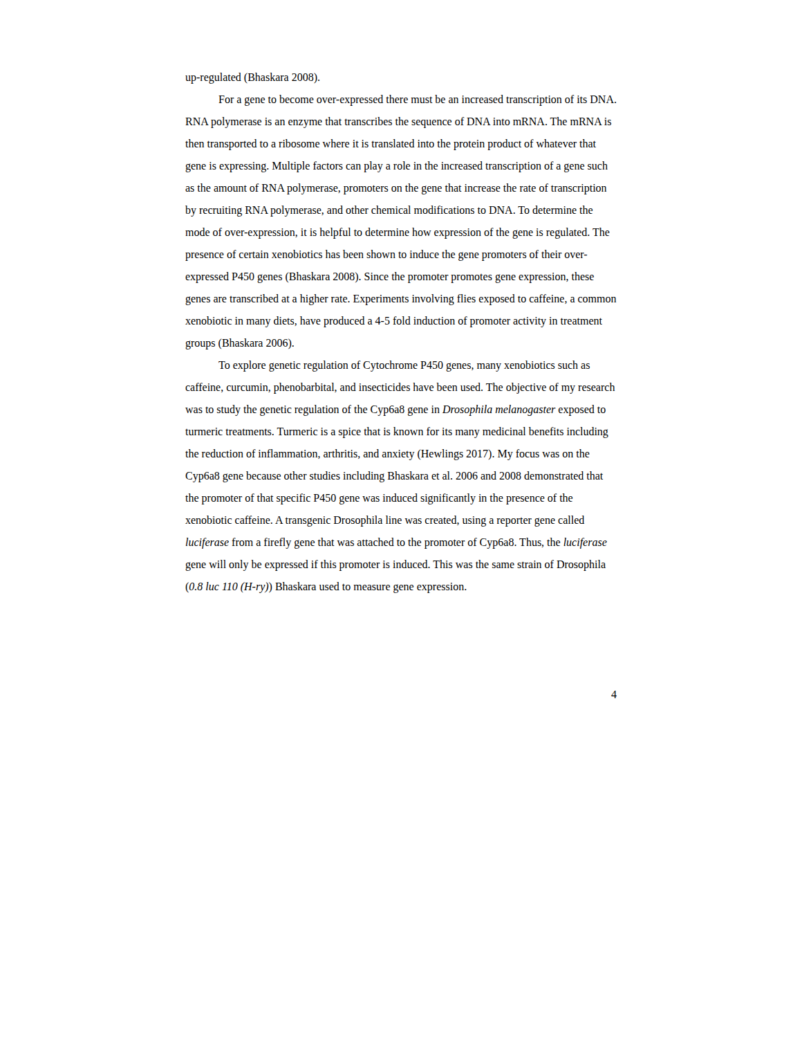up-regulated (Bhaskara 2008).
For a gene to become over-expressed there must be an increased transcription of its DNA. RNA polymerase is an enzyme that transcribes the sequence of DNA into mRNA. The mRNA is then transported to a ribosome where it is translated into the protein product of whatever that gene is expressing. Multiple factors can play a role in the increased transcription of a gene such as the amount of RNA polymerase, promoters on the gene that increase the rate of transcription by recruiting RNA polymerase, and other chemical modifications to DNA. To determine the mode of over-expression, it is helpful to determine how expression of the gene is regulated. The presence of certain xenobiotics has been shown to induce the gene promoters of their over-expressed P450 genes (Bhaskara 2008). Since the promoter promotes gene expression, these genes are transcribed at a higher rate. Experiments involving flies exposed to caffeine, a common xenobiotic in many diets, have produced a 4-5 fold induction of promoter activity in treatment groups (Bhaskara 2006).
To explore genetic regulation of Cytochrome P450 genes, many xenobiotics such as caffeine, curcumin, phenobarbital, and insecticides have been used. The objective of my research was to study the genetic regulation of the Cyp6a8 gene in Drosophila melanogaster exposed to turmeric treatments. Turmeric is a spice that is known for its many medicinal benefits including the reduction of inflammation, arthritis, and anxiety (Hewlings 2017). My focus was on the Cyp6a8 gene because other studies including Bhaskara et al. 2006 and 2008 demonstrated that the promoter of that specific P450 gene was induced significantly in the presence of the xenobiotic caffeine. A transgenic Drosophila line was created, using a reporter gene called luciferase from a firefly gene that was attached to the promoter of Cyp6a8. Thus, the luciferase gene will only be expressed if this promoter is induced. This was the same strain of Drosophila (0.8 luc 110 (H-ry)) Bhaskara used to measure gene expression.
4